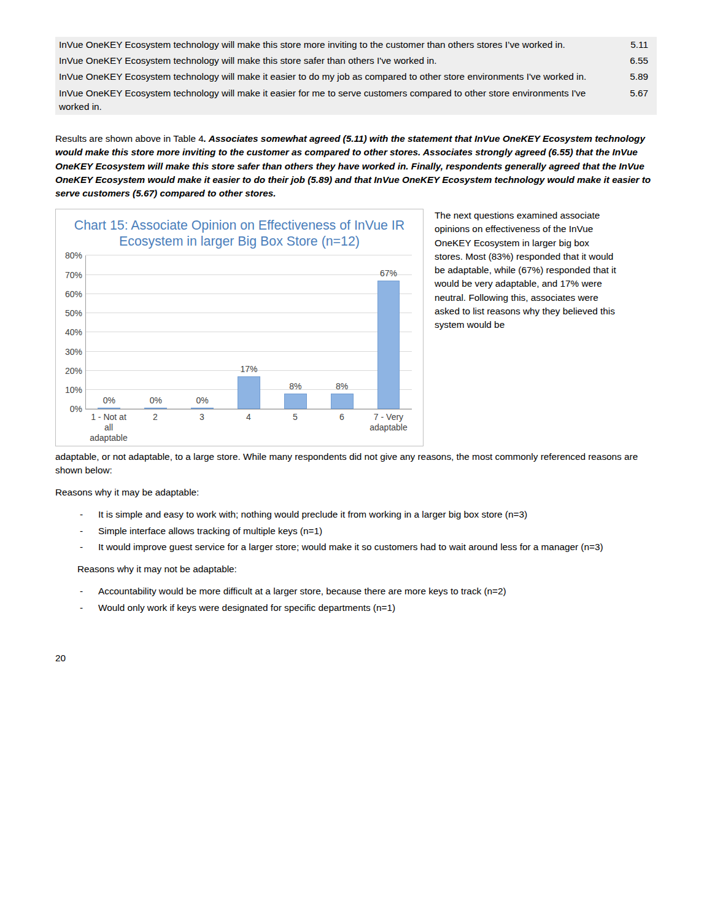| InVue OneKEY Ecosystem technology will make this store more inviting to the customer than others stores I’ve worked in. | 5.11 |
| InVue OneKEY Ecosystem technology will make this store safer than others I've worked in. | 6.55 |
| InVue OneKEY Ecosystem technology will make it easier to do my job as compared to other store environments I've worked in. | 5.89 |
| InVue OneKEY Ecosystem technology will make it easier for me to serve customers compared to other store environments I've worked in. | 5.67 |
Results are shown above in Table 4. Associates somewhat agreed (5.11) with the statement that InVue OneKEY Ecosystem technology would make this store more inviting to the customer as compared to other stores. Associates strongly agreed (6.55) that the InVue OneKEY Ecosystem will make this store safer than others they have worked in. Finally, respondents generally agreed that the InVue OneKEY Ecosystem would make it easier to do their job (5.89) and that InVue OneKEY Ecosystem technology would make it easier to serve customers (5.67) compared to other stores.
Chart 15: Associate Opinion on Effectiveness of InVue IR Ecosystem in larger Big Box Store (n=12)
80%
70%
60%
50%
40%
30%
20%
10%
0%
0%
0%
0%
17%
8%
8%
67%
1 - Not at all adaptable
2
3
4
5
6
7 - Very adaptable
The next questions examined associate opinions on effectiveness of the InVue OneKEY Ecosystem in larger big box stores. Most (83%) responded that it would be adaptable, while (67%) responded that it would be very adaptable, and 17% were neutral. Following this, associates were asked to list reasons why they believed this system would be
adaptable, or not adaptable, to a large store. While many respondents did not give any reasons, the most commonly referenced reasons are shown below:
Reasons why it may be adaptable:
It is simple and easy to work with; nothing would preclude it from working in a larger big box store (n=3)
Simple interface allows tracking of multiple keys (n=1)
It would improve guest service for a larger store; would make it so customers had to wait around less for a manager (n=3)
Reasons why it may not be adaptable:
Accountability would be more difficult at a larger store, because there are more keys to track (n=2)
Would only work if keys were designated for specific departments (n=1)
20